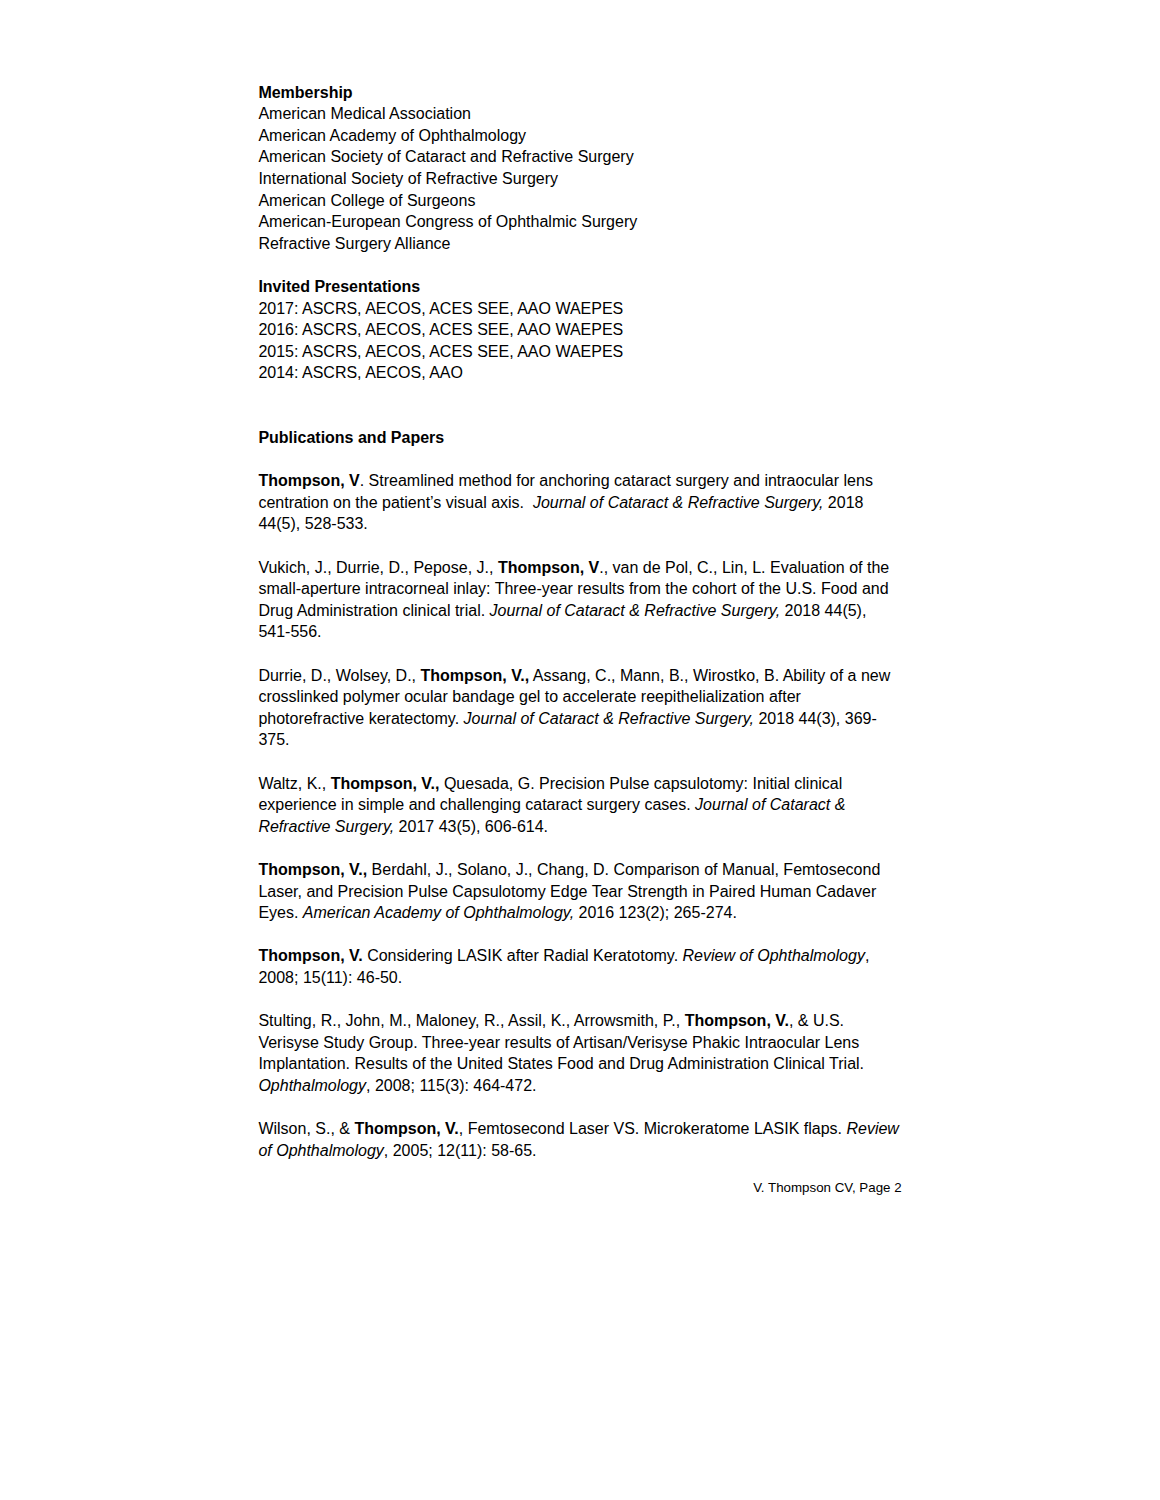Membership
American Medical Association
American Academy of Ophthalmology
American Society of Cataract and Refractive Surgery
International Society of Refractive Surgery
American College of Surgeons
American-European Congress of Ophthalmic Surgery
Refractive Surgery Alliance
Invited Presentations
2017: ASCRS, AECOS, ACES SEE, AAO WAEPES
2016: ASCRS, AECOS, ACES SEE, AAO WAEPES
2015: ASCRS, AECOS, ACES SEE, AAO WAEPES
2014: ASCRS, AECOS, AAO
Publications and Papers
Thompson, V. Streamlined method for anchoring cataract surgery and intraocular lens centration on the patient’s visual axis. Journal of Cataract & Refractive Surgery, 2018 44(5), 528-533.
Vukich, J., Durrie, D., Pepose, J., Thompson, V., van de Pol, C., Lin, L. Evaluation of the small-aperture intracorneal inlay: Three-year results from the cohort of the U.S. Food and Drug Administration clinical trial. Journal of Cataract & Refractive Surgery, 2018 44(5), 541-556.
Durrie, D., Wolsey, D., Thompson, V., Assang, C., Mann, B., Wirostko, B. Ability of a new crosslinked polymer ocular bandage gel to accelerate reepithelialization after photorefractive keratectomy. Journal of Cataract & Refractive Surgery, 2018 44(3), 369-375.
Waltz, K., Thompson, V., Quesada, G. Precision Pulse capsulotomy: Initial clinical experience in simple and challenging cataract surgery cases. Journal of Cataract & Refractive Surgery, 2017 43(5), 606-614.
Thompson, V., Berdahl, J., Solano, J., Chang, D. Comparison of Manual, Femtosecond Laser, and Precision Pulse Capsulotomy Edge Tear Strength in Paired Human Cadaver Eyes. American Academy of Ophthalmology, 2016 123(2); 265-274.
Thompson, V. Considering LASIK after Radial Keratotomy. Review of Ophthalmology, 2008; 15(11): 46-50.
Stulting, R., John, M., Maloney, R., Assil, K., Arrowsmith, P., Thompson, V., & U.S. Verisyse Study Group. Three-year results of Artisan/Verisyse Phakic Intraocular Lens Implantation. Results of the United States Food and Drug Administration Clinical Trial. Ophthalmology, 2008; 115(3): 464-472.
Wilson, S., & Thompson, V., Femtosecond Laser VS. Microkeratome LASIK flaps. Review of Ophthalmology, 2005; 12(11): 58-65.
V. Thompson CV, Page 2